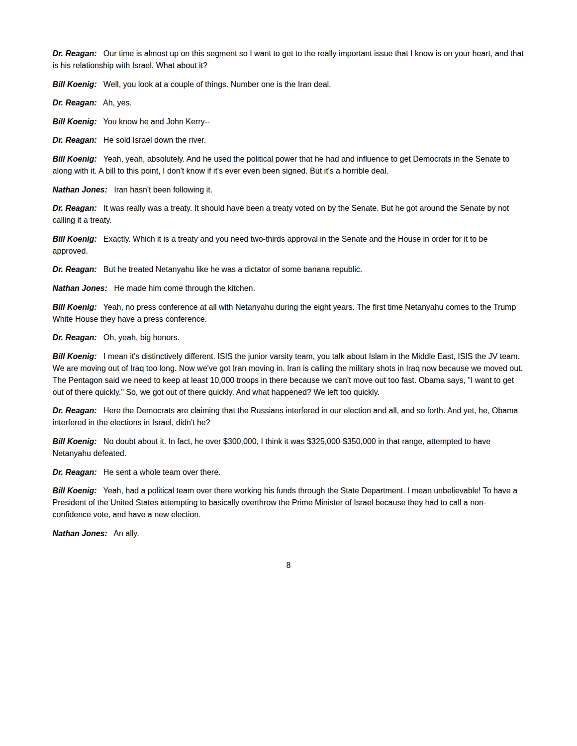Dr. Reagan: Our time is almost up on this segment so I want to get to the really important issue that I know is on your heart, and that is his relationship with Israel. What about it?
Bill Koenig: Well, you look at a couple of things. Number one is the Iran deal.
Dr. Reagan: Ah, yes.
Bill Koenig: You know he and John Kerry--
Dr. Reagan: He sold Israel down the river.
Bill Koenig: Yeah, yeah, absolutely. And he used the political power that he had and influence to get Democrats in the Senate to along with it. A bill to this point, I don't know if it's ever even been signed. But it's a horrible deal.
Nathan Jones: Iran hasn't been following it.
Dr. Reagan: It was really was a treaty. It should have been a treaty voted on by the Senate. But he got around the Senate by not calling it a treaty.
Bill Koenig: Exactly. Which it is a treaty and you need two-thirds approval in the Senate and the House in order for it to be approved.
Dr. Reagan: But he treated Netanyahu like he was a dictator of some banana republic.
Nathan Jones: He made him come through the kitchen.
Bill Koenig: Yeah, no press conference at all with Netanyahu during the eight years. The first time Netanyahu comes to the Trump White House they have a press conference.
Dr. Reagan: Oh, yeah, big honors.
Bill Koenig: I mean it's distinctively different. ISIS the junior varsity team, you talk about Islam in the Middle East, ISIS the JV team. We are moving out of Iraq too long. Now we've got Iran moving in. Iran is calling the military shots in Iraq now because we moved out. The Pentagon said we need to keep at least 10,000 troops in there because we can't move out too fast. Obama says, "I want to get out of there quickly." So, we got out of there quickly. And what happened? We left too quickly.
Dr. Reagan: Here the Democrats are claiming that the Russians interfered in our election and all, and so forth. And yet, he, Obama interfered in the elections in Israel, didn't he?
Bill Koenig: No doubt about it. In fact, he over $300,000, I think it was $325,000-$350,000 in that range, attempted to have Netanyahu defeated.
Dr. Reagan: He sent a whole team over there.
Bill Koenig: Yeah, had a political team over there working his funds through the State Department. I mean unbelievable! To have a President of the United States attempting to basically overthrow the Prime Minister of Israel because they had to call a non-confidence vote, and have a new election.
Nathan Jones: An ally.
8